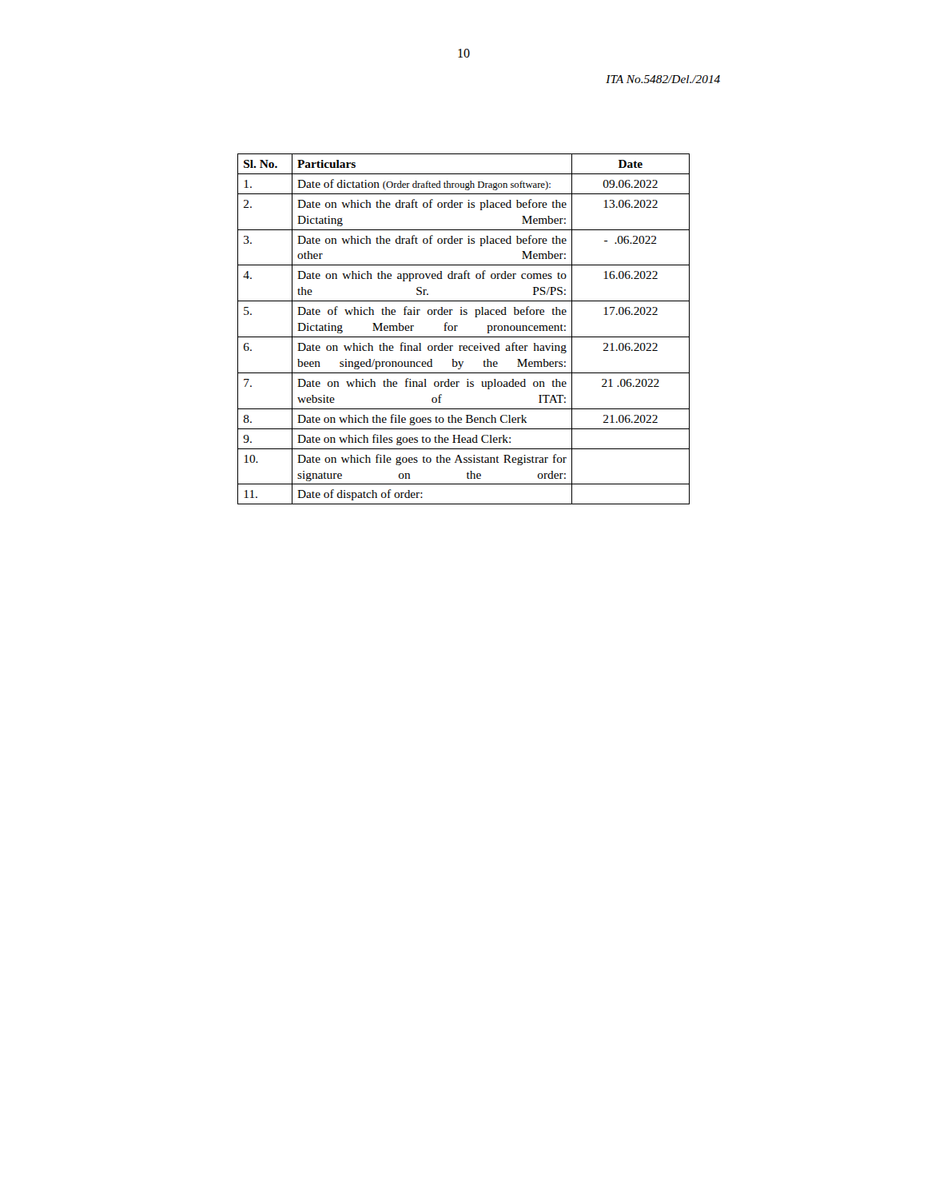10
ITA No.5482/Del./2014
| Sl. No. | Particulars | Date |
| --- | --- | --- |
| 1. | Date of dictation (Order drafted through Dragon software): | 09.06.2022 |
| 2. | Date on which the draft of order is placed before the Dictating Member: | 13.06.2022 |
| 3. | Date on which the draft of order is placed before the other Member: | - .06.2022 |
| 4. | Date on which the approved draft of order comes to the Sr. PS/PS: | 16.06.2022 |
| 5. | Date of which the fair order is placed before the Dictating Member for pronouncement: | 17.06.2022 |
| 6. | Date on which the final order received after having been singed/pronounced by the Members: | 21.06.2022 |
| 7. | Date on which the final order is uploaded on the website of ITAT: | 21 .06.2022 |
| 8. | Date on which the file goes to the Bench Clerk | 21.06.2022 |
| 9. | Date on which files goes to the Head Clerk: | |
| 10. | Date on which file goes to the Assistant Registrar for signature on the order: | |
| 11. | Date of dispatch of order: | |